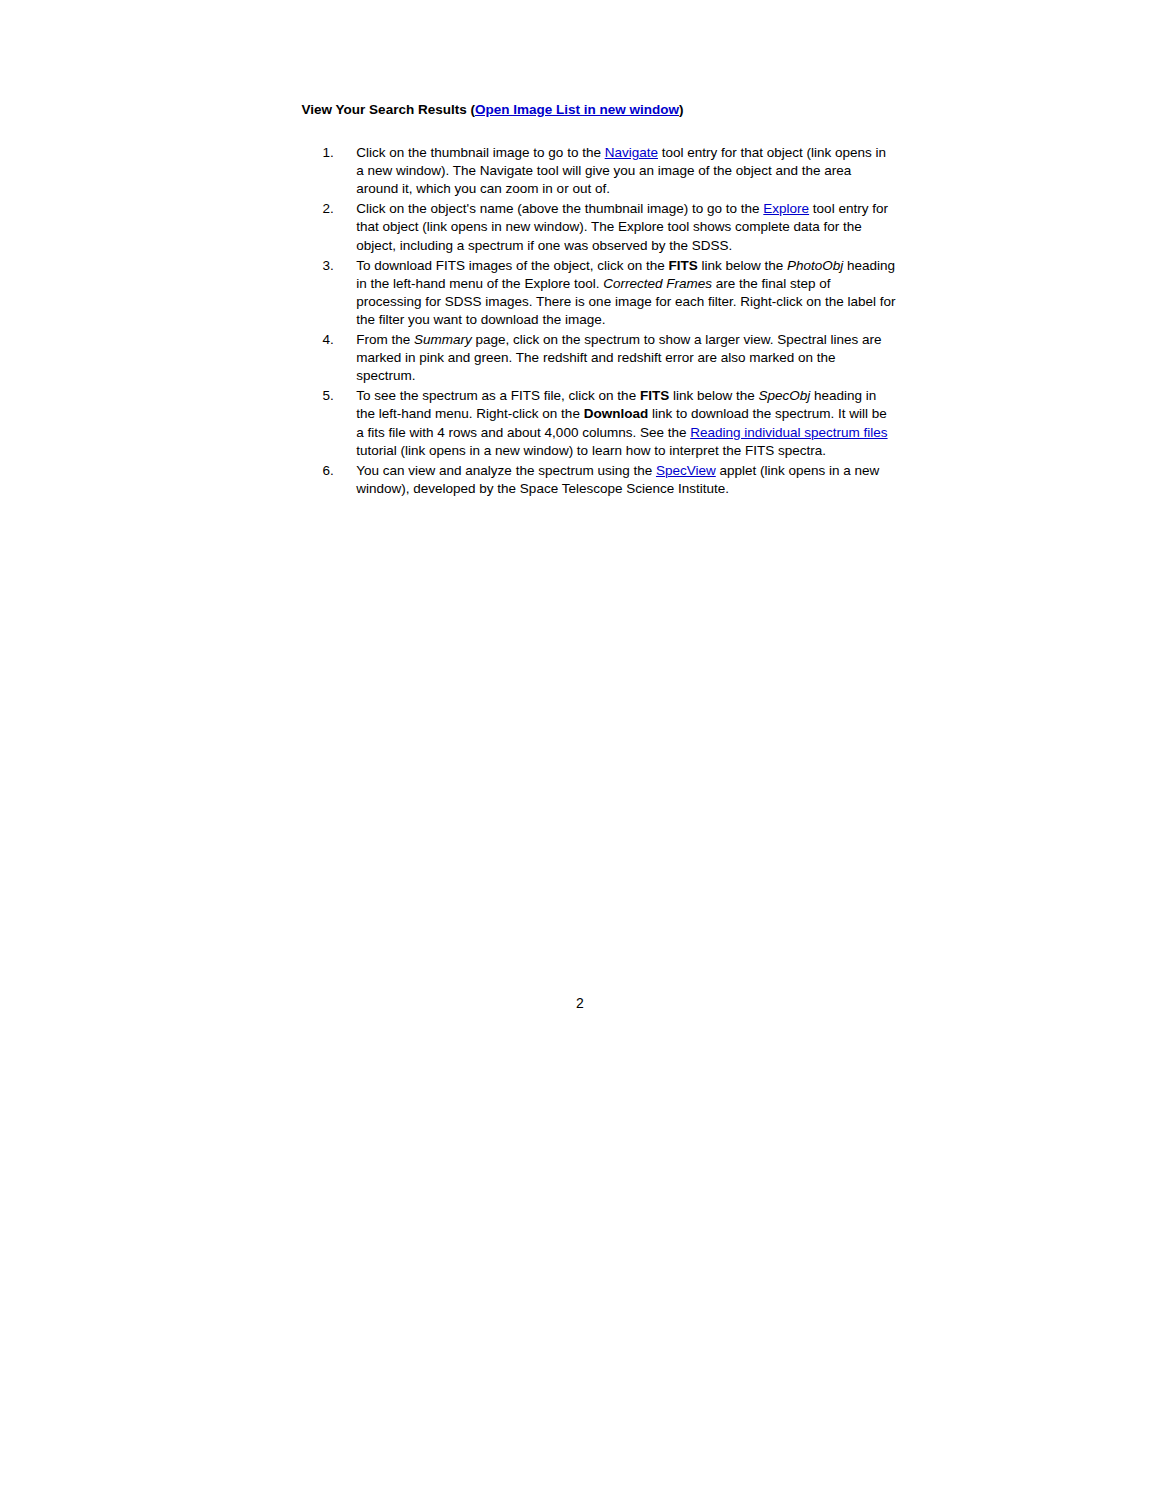View Your Search Results (Open Image List in new window)
Click on the thumbnail image to go to the Navigate tool entry for that object (link opens in a new window). The Navigate tool will give you an image of the object and the area around it, which you can zoom in or out of.
Click on the object's name (above the thumbnail image) to go to the Explore tool entry for that object (link opens in new window). The Explore tool shows complete data for the object, including a spectrum if one was observed by the SDSS.
To download FITS images of the object, click on the FITS link below the PhotoObj heading in the left-hand menu of the Explore tool. Corrected Frames are the final step of processing for SDSS images. There is one image for each filter. Right-click on the label for the filter you want to download the image.
From the Summary page, click on the spectrum to show a larger view. Spectral lines are marked in pink and green. The redshift and redshift error are also marked on the spectrum.
To see the spectrum as a FITS file, click on the FITS link below the SpecObj heading in the left-hand menu. Right-click on the Download link to download the spectrum. It will be a fits file with 4 rows and about 4,000 columns. See the Reading individual spectrum files tutorial (link opens in a new window) to learn how to interpret the FITS spectra.
You can view and analyze the spectrum using the SpecView applet (link opens in a new window), developed by the Space Telescope Science Institute.
2